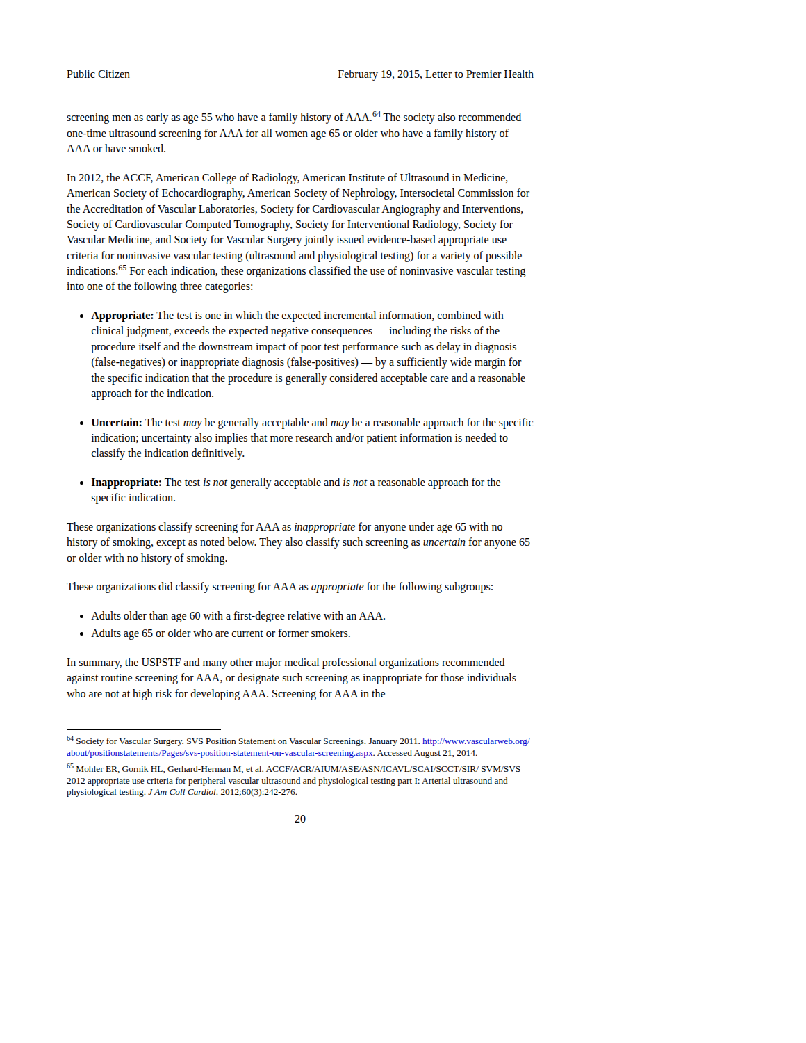Public Citizen February 19, 2015, Letter to Premier Health
screening men as early as age 55 who have a family history of AAA.64 The society also recommended one-time ultrasound screening for AAA for all women age 65 or older who have a family history of AAA or have smoked.
In 2012, the ACCF, American College of Radiology, American Institute of Ultrasound in Medicine, American Society of Echocardiography, American Society of Nephrology, Intersocietal Commission for the Accreditation of Vascular Laboratories, Society for Cardiovascular Angiography and Interventions, Society of Cardiovascular Computed Tomography, Society for Interventional Radiology, Society for Vascular Medicine, and Society for Vascular Surgery jointly issued evidence-based appropriate use criteria for noninvasive vascular testing (ultrasound and physiological testing) for a variety of possible indications.65 For each indication, these organizations classified the use of noninvasive vascular testing into one of the following three categories:
Appropriate: The test is one in which the expected incremental information, combined with clinical judgment, exceeds the expected negative consequences — including the risks of the procedure itself and the downstream impact of poor test performance such as delay in diagnosis (false-negatives) or inappropriate diagnosis (false-positives) — by a sufficiently wide margin for the specific indication that the procedure is generally considered acceptable care and a reasonable approach for the indication.
Uncertain: The test may be generally acceptable and may be a reasonable approach for the specific indication; uncertainty also implies that more research and/or patient information is needed to classify the indication definitively.
Inappropriate: The test is not generally acceptable and is not a reasonable approach for the specific indication.
These organizations classify screening for AAA as inappropriate for anyone under age 65 with no history of smoking, except as noted below. They also classify such screening as uncertain for anyone 65 or older with no history of smoking.
These organizations did classify screening for AAA as appropriate for the following subgroups:
Adults older than age 60 with a first-degree relative with an AAA.
Adults age 65 or older who are current or former smokers.
In summary, the USPSTF and many other major medical professional organizations recommended against routine screening for AAA, or designate such screening as inappropriate for those individuals who are not at high risk for developing AAA. Screening for AAA in the
64 Society for Vascular Surgery. SVS Position Statement on Vascular Screenings. January 2011. http://www.vascularweb.org/about/positionstatements/Pages/svs-position-statement-on-vascular-screening.aspx. Accessed August 21, 2014.
65 Mohler ER, Gornik HL, Gerhard-Herman M, et al. ACCF/ACR/AIUM/ASE/ASN/ICAVL/SCAI/SCCT/SIR/ SVM/SVS 2012 appropriate use criteria for peripheral vascular ultrasound and physiological testing part I: Arterial ultrasound and physiological testing. J Am Coll Cardiol. 2012;60(3):242-276.
20